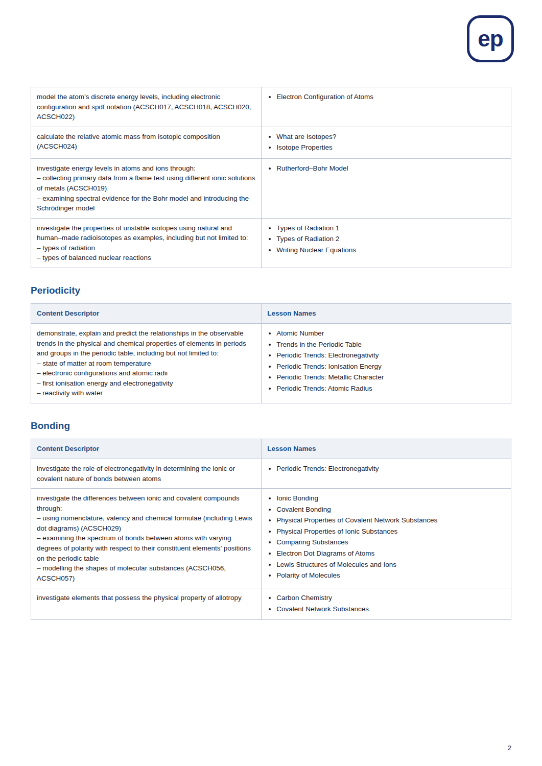ep
| model the atom’s discrete energy levels, including electronic configuration and spdf notation (ACSCH017, ACSCH018, ACSCH020, ACSCH022) | Electron Configuration of Atoms |
| calculate the relative atomic mass from isotopic composition (ACSCH024) | What are Isotopes? Isotope Properties |
| investigate energy levels in atoms and ions through: – collecting primary data from a flame test using different ionic solutions of metals (ACSCH019) – examining spectral evidence for the Bohr model and introducing the Schrödinger model | Rutherford–Bohr Model |
| investigate the properties of unstable isotopes using natural and human–made radioisotopes as examples, including but not limited to: – types of radiation – types of balanced nuclear reactions | Types of Radiation 1 Types of Radiation 2 Writing Nuclear Equations |
Periodicity
| Content Descriptor | Lesson Names |
| --- | --- |
| demonstrate, explain and predict the relationships in the observable trends in the physical and chemical properties of elements in periods and groups in the periodic table, including but not limited to: – state of matter at room temperature – electronic configurations and atomic radii – first ionisation energy and electronegativity – reactivity with water | Atomic Number Trends in the Periodic Table Periodic Trends: Electronegativity Periodic Trends: Ionisation Energy Periodic Trends: Metallic Character Periodic Trends: Atomic Radius |
Bonding
| Content Descriptor | Lesson Names |
| --- | --- |
| investigate the role of electronegativity in determining the ionic or covalent nature of bonds between atoms | Periodic Trends: Electronegativity |
| investigate the differences between ionic and covalent compounds through: – using nomenclature, valency and chemical formulae (including Lewis dot diagrams) (ACSCH029) – examining the spectrum of bonds between atoms with varying degrees of polarity with respect to their constituent elements’ positions on the periodic table – modelling the shapes of molecular substances (ACSCH056, ACSCH057) | Ionic Bonding Covalent Bonding Physical Properties of Covalent Network Substances Physical Properties of Ionic Substances Comparing Substances Electron Dot Diagrams of Atoms Lewis Structures of Molecules and Ions Polarity of Molecules |
| investigate elements that possess the physical property of allotropy | Carbon Chemistry Covalent Network Substances |
2